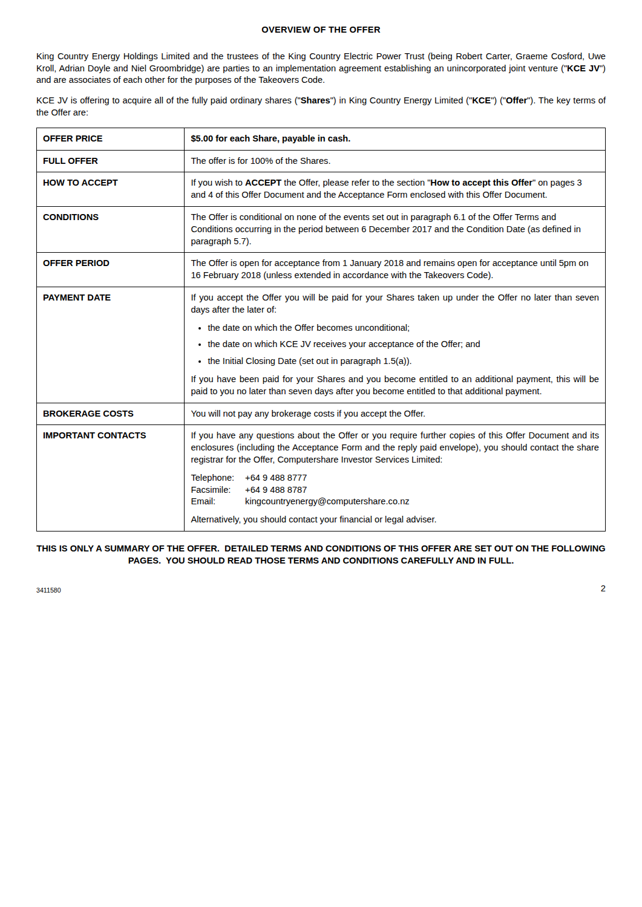OVERVIEW OF THE OFFER
King Country Energy Holdings Limited and the trustees of the King Country Electric Power Trust (being Robert Carter, Graeme Cosford, Uwe Kroll, Adrian Doyle and Niel Groombridge) are parties to an implementation agreement establishing an unincorporated joint venture ("KCE JV") and are associates of each other for the purposes of the Takeovers Code.
KCE JV is offering to acquire all of the fully paid ordinary shares ("Shares") in King Country Energy Limited ("KCE") ("Offer"). The key terms of the Offer are:
| OFFER PRICE | $5.00 for each Share, payable in cash. |
| FULL OFFER | The offer is for 100% of the Shares. |
| HOW TO ACCEPT | If you wish to ACCEPT the Offer, please refer to the section " How to accept this Offer " on pages 3 and 4 of this Offer Document and the Acceptance Form enclosed with this Offer Document. |
| CONDITIONS | The Offer is conditional on none of the events set out in paragraph 6.1 of the Offer Terms and Conditions occurring in the period between 6 December 2017 and the Condition Date (as defined in paragraph 5.7). |
| OFFER PERIOD | The Offer is open for acceptance from 1 January 2018 and remains open for acceptance until 5pm on 16 February 2018 (unless extended in accordance with the Takeovers Code). |
| PAYMENT DATE | If you accept the Offer you will be paid for your Shares taken up under the Offer no later than seven days after the later of: the date on which the Offer becomes unconditional; the date on which KCE JV receives your acceptance of the Offer; and the Initial Closing Date (set out in paragraph 1.5(a)). If you have been paid for your Shares and you become entitled to an additional payment, this will be paid to you no later than seven days after you become entitled to that additional payment. |
| BROKERAGE COSTS | You will not pay any brokerage costs if you accept the Offer. |
| IMPORTANT CONTACTS | If you have any questions about the Offer or you require further copies of this Offer Document and its enclosures (including the Acceptance Form and the reply paid envelope), you should contact the share registrar for the Offer, Computershare Investor Services Limited: / Telephone: / +64 9 488 8777 / / Facsimile: / +64 9 488 8787 / / Email: / kingcountryenergy@computershare.co.nz / Alternatively, you should contact your financial or legal adviser. |
THIS IS ONLY A SUMMARY OF THE OFFER. DETAILED TERMS AND CONDITIONS OF THIS OFFER ARE SET OUT ON THE FOLLOWING PAGES. YOU SHOULD READ THOSE TERMS AND CONDITIONS CAREFULLY AND IN FULL.
3411580
2